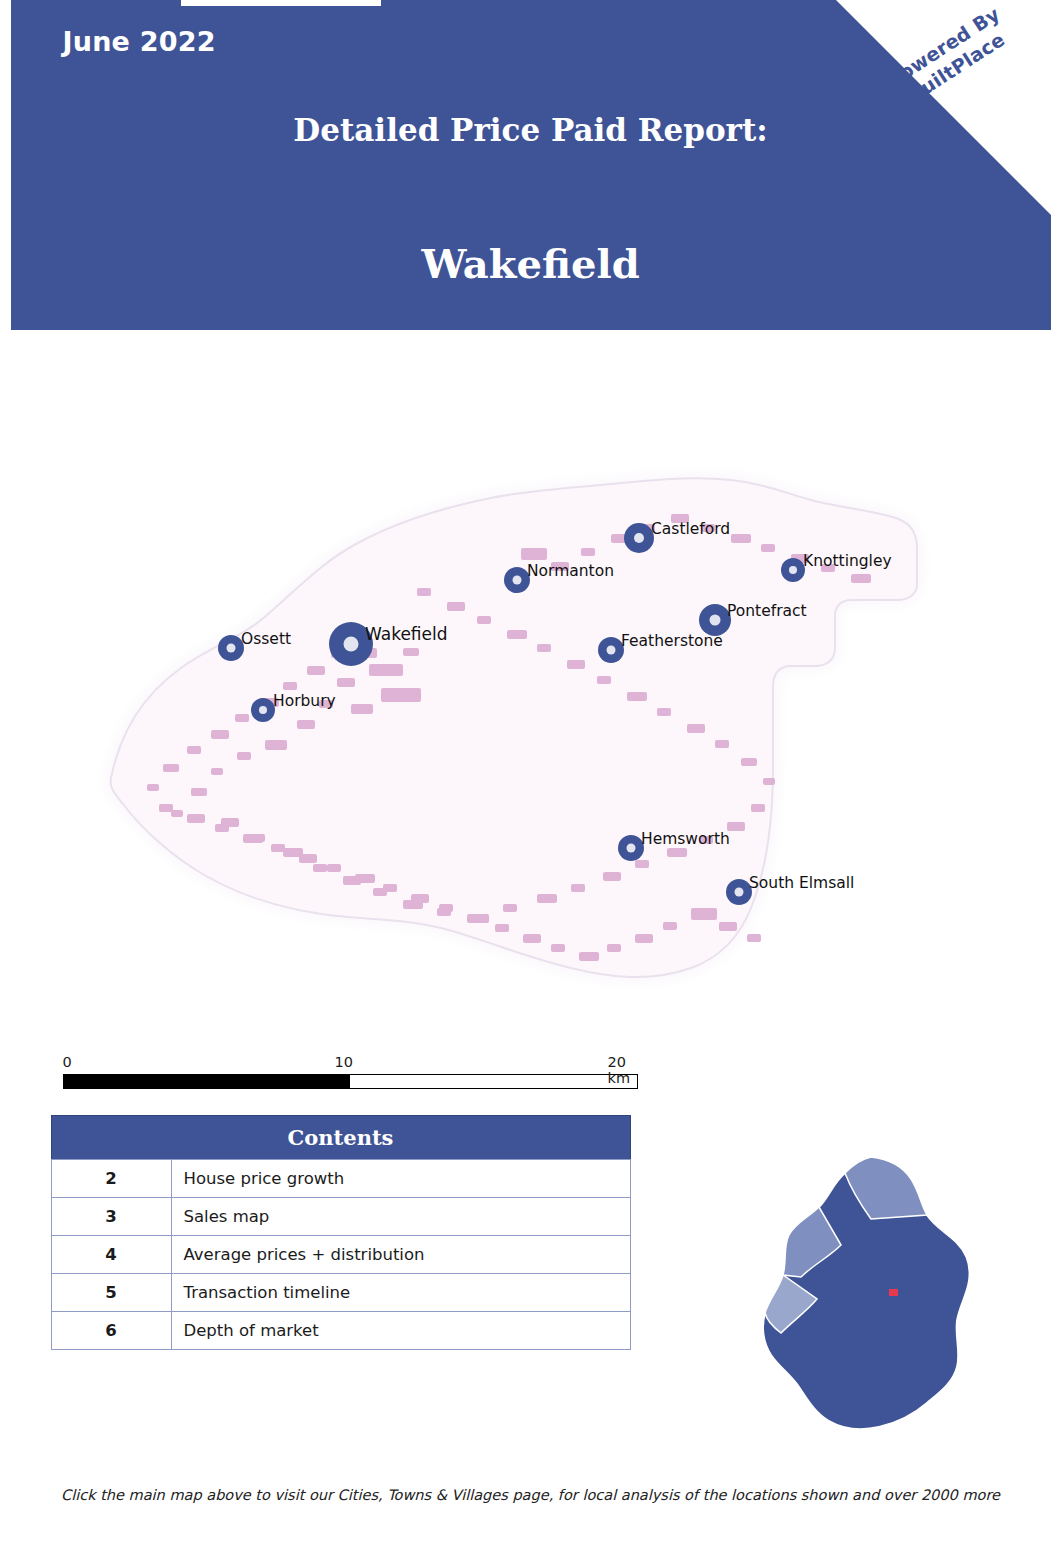June 2022
Detailed Price Paid Report:
Wakefield
Powered By
BuiltPlace
Castleford Knottingley Normanton Pontefract Ossett Wakefield Featherstone Horbury Hemsworth South Elmsall
0 10 20 km
Contents
| 2 | House price growth |
| 3 | Sales map |
| 4 | Average prices + distribution |
| 5 | Transaction timeline |
| 6 | Depth of market |
Click the main map above to visit our Cities, Towns & Villages page, for local analysis of the locations shown and over 2000 more